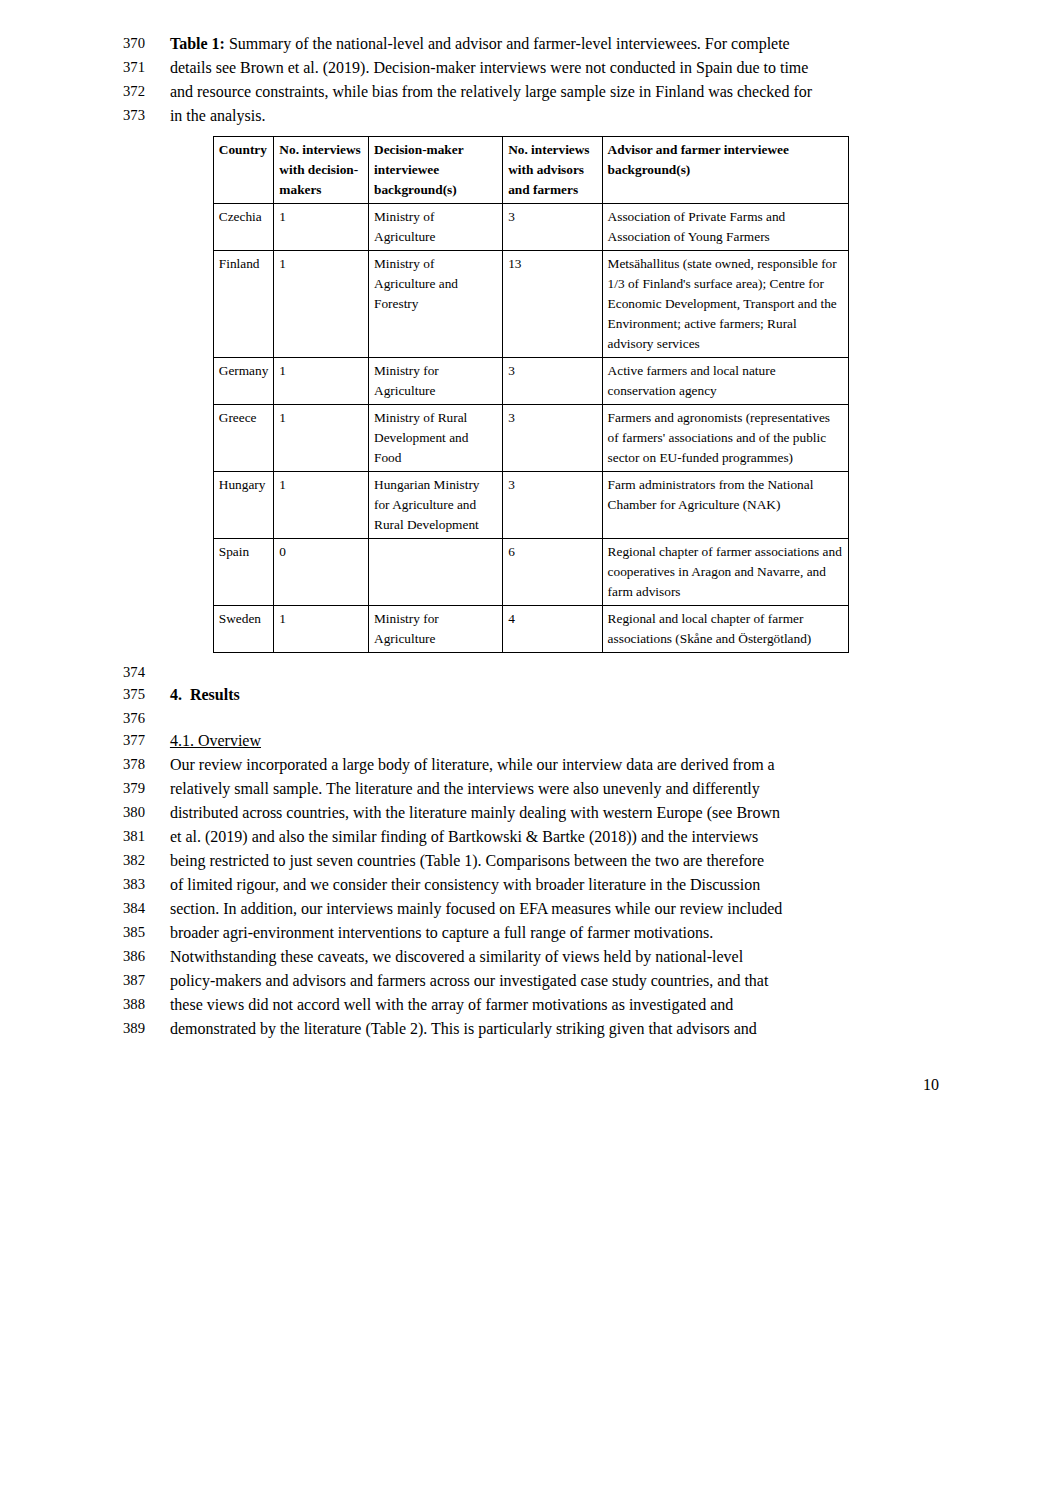370
Table 1: Summary of the national-level and advisor and farmer-level interviewees. For complete
371
details see Brown et al. (2019). Decision-maker interviews were not conducted in Spain due to time
372
and resource constraints, while bias from the relatively large sample size in Finland was checked for
373
in the analysis.
| Country | No. interviews with decision-makers | Decision-maker interviewee background(s) | No. interviews with advisors and farmers | Advisor and farmer interviewee background(s) |
| --- | --- | --- | --- | --- |
| Czechia | 1 | Ministry of Agriculture | 3 | Association of Private Farms and Association of Young Farmers |
| Finland | 1 | Ministry of Agriculture and Forestry | 13 | Metsähallitus (state owned, responsible for 1/3 of Finland's surface area); Centre for Economic Development, Transport and the Environment; active farmers; Rural advisory services |
| Germany | 1 | Ministry for Agriculture | 3 | Active farmers and local nature conservation agency |
| Greece | 1 | Ministry of Rural Development and Food | 3 | Farmers and agronomists (representatives of farmers' associations and of the public sector on EU-funded programmes) |
| Hungary | 1 | Hungarian Ministry for Agriculture and Rural Development | 3 | Farm administrators from the National Chamber for Agriculture (NAK) |
| Spain | 0 | | 6 | Regional chapter of farmer associations and cooperatives in Aragon and Navarre, and farm advisors |
| Sweden | 1 | Ministry for Agriculture | 4 | Regional and local chapter of farmer associations (Skåne and Östergötland) |
374
375
4. Results
376
377
4.1. Overview
378
Our review incorporated a large body of literature, while our interview data are derived from a
379
relatively small sample. The literature and the interviews were also unevenly and differently
380
distributed across countries, with the literature mainly dealing with western Europe (see Brown
381
et al. (2019) and also the similar finding of Bartkowski & Bartke (2018)) and the interviews
382
being restricted to just seven countries (Table 1). Comparisons between the two are therefore
383
of limited rigour, and we consider their consistency with broader literature in the Discussion
384
section. In addition, our interviews mainly focused on EFA measures while our review included
385
broader agri-environment interventions to capture a full range of farmer motivations.
386
Notwithstanding these caveats, we discovered a similarity of views held by national-level
387
policy-makers and advisors and farmers across our investigated case study countries, and that
388
these views did not accord well with the array of farmer motivations as investigated and
389
demonstrated by the literature (Table 2). This is particularly striking given that advisors and
10